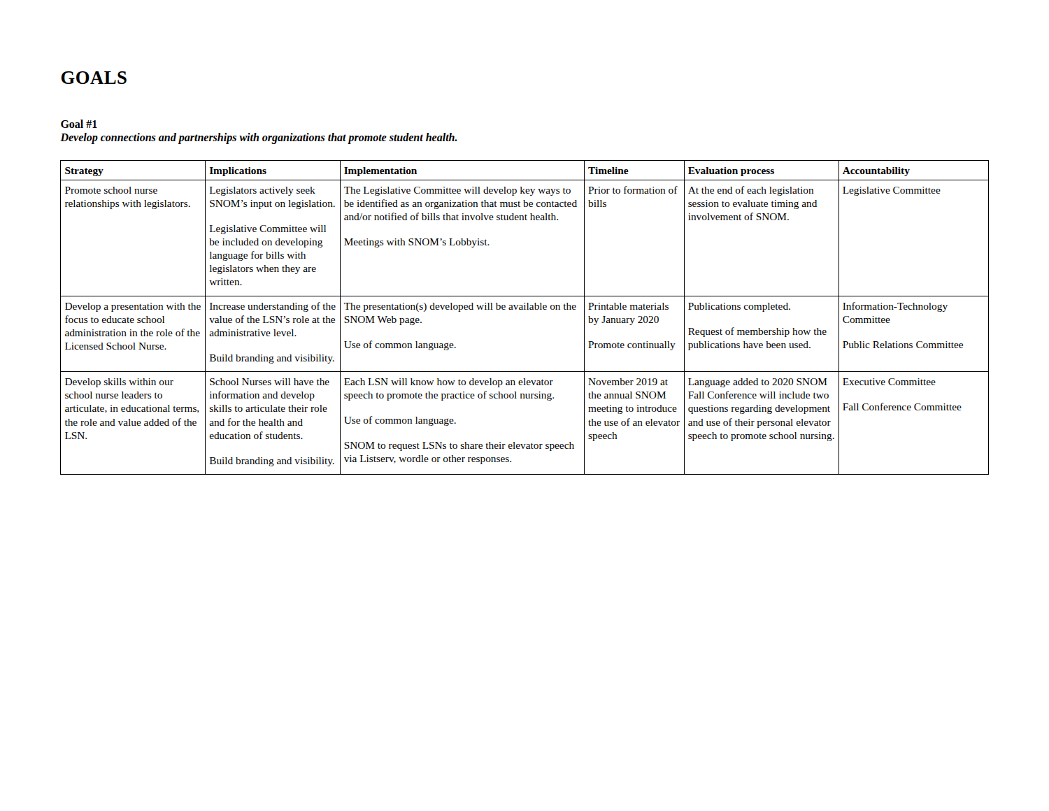GOALS
Goal #1
Develop connections and partnerships with organizations that promote student health.
| Strategy | Implications | Implementation | Timeline | Evaluation process | Accountability |
| --- | --- | --- | --- | --- | --- |
| Promote school nurse relationships with legislators. | Legislators actively seek SNOM’s input on legislation. Legislative Committee will be included on developing language for bills with legislators when they are written. | The Legislative Committee will develop key ways to be identified as an organization that must be contacted and/or notified of bills that involve student health. Meetings with SNOM’s Lobbyist. | Prior to formation of bills | At the end of each legislation session to evaluate timing and involvement of SNOM. | Legislative Committee |
| Develop a presentation with the focus to educate school administration in the role of the Licensed School Nurse. | Increase understanding of the value of the LSN’s role at the administrative level. Build branding and visibility. | The presentation(s) developed will be available on the SNOM Web page. Use of common language. | Printable materials by January 2020 Promote continually | Publications completed. Request of membership how the publications have been used. | Information-Technology Committee Public Relations Committee |
| Develop skills within our school nurse leaders to articulate, in educational terms, the role and value added of the LSN. | School Nurses will have the information and develop skills to articulate their role and for the health and education of students. Build branding and visibility. | Each LSN will know how to develop an elevator speech to promote the practice of school nursing. Use of common language. SNOM to request LSNs to share their elevator speech via Listserv, wordle or other responses. | November 2019 at the annual SNOM meeting to introduce the use of an elevator speech | Language added to 2020 SNOM Fall Conference will include two questions regarding development and use of their personal elevator speech to promote school nursing. | Executive Committee Fall Conference Committee |